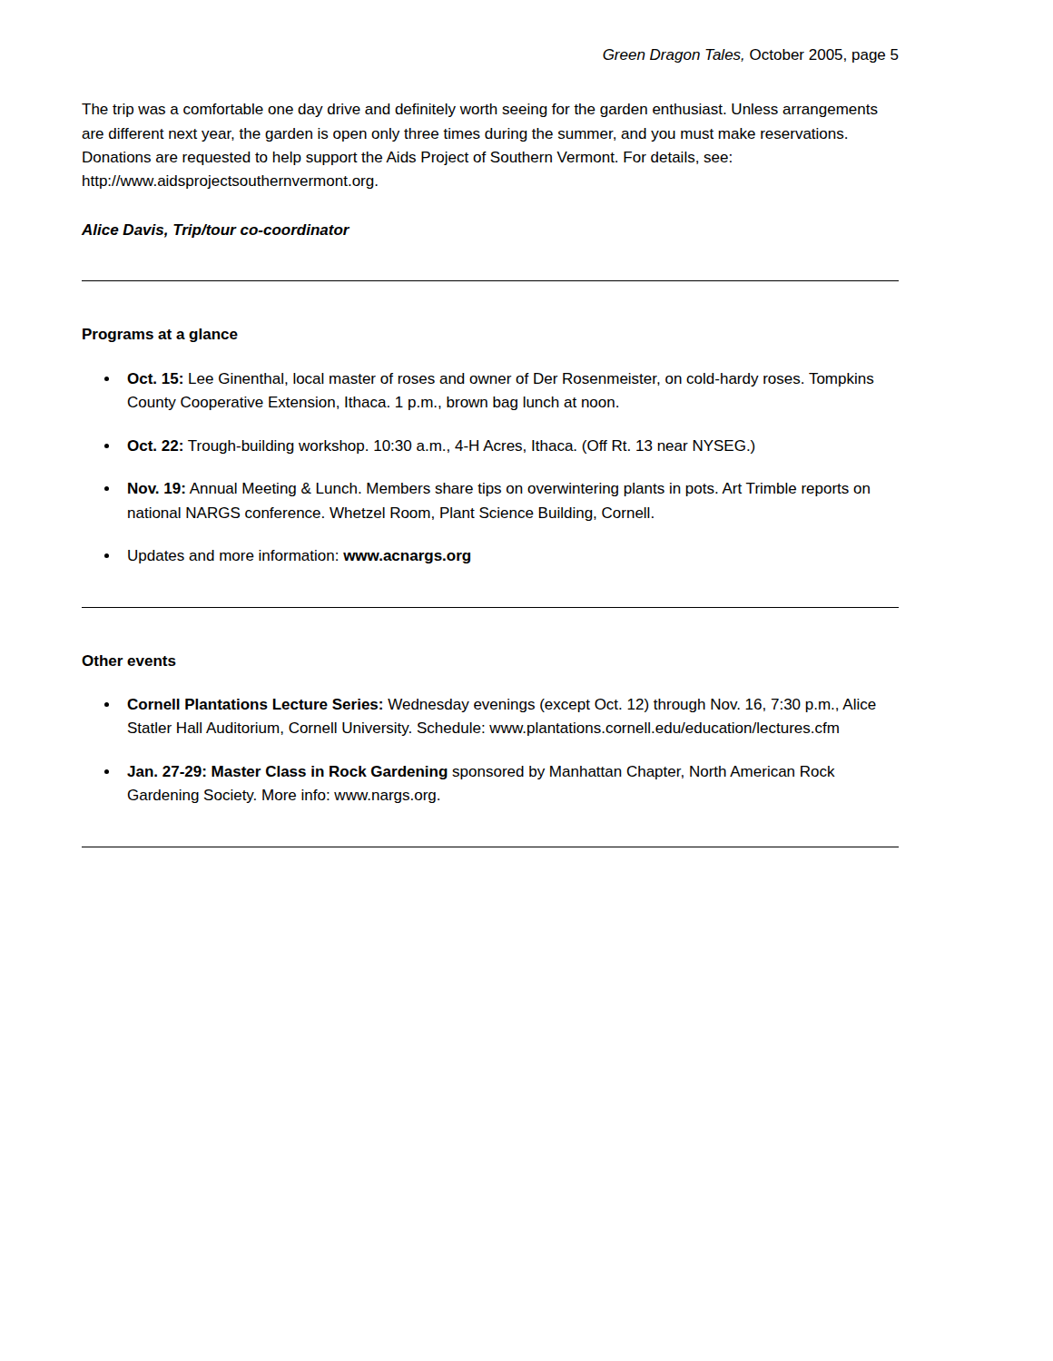Green Dragon Tales, October 2005, page 5
The trip was a comfortable one day drive and definitely worth seeing for the garden enthusiast. Unless arrangements are different next year, the garden is open only three times during the summer, and you must make reservations. Donations are requested to help support the Aids Project of Southern Vermont. For details, see: http://www.aidsprojectsouthernvermont.org.
Alice Davis, Trip/tour co-coordinator
Programs at a glance
Oct. 15: Lee Ginenthal, local master of roses and owner of Der Rosenmeister, on cold-hardy roses. Tompkins County Cooperative Extension, Ithaca. 1 p.m., brown bag lunch at noon.
Oct. 22: Trough-building workshop. 10:30 a.m., 4-H Acres, Ithaca. (Off Rt. 13 near NYSEG.)
Nov. 19: Annual Meeting & Lunch. Members share tips on overwintering plants in pots. Art Trimble reports on national NARGS conference. Whetzel Room, Plant Science Building, Cornell.
Updates and more information: www.acnargs.org
Other events
Cornell Plantations Lecture Series: Wednesday evenings (except Oct. 12) through Nov. 16, 7:30 p.m., Alice Statler Hall Auditorium, Cornell University. Schedule: www.plantations.cornell.edu/education/lectures.cfm
Jan. 27-29: Master Class in Rock Gardening sponsored by Manhattan Chapter, North American Rock Gardening Society. More info: www.nargs.org.